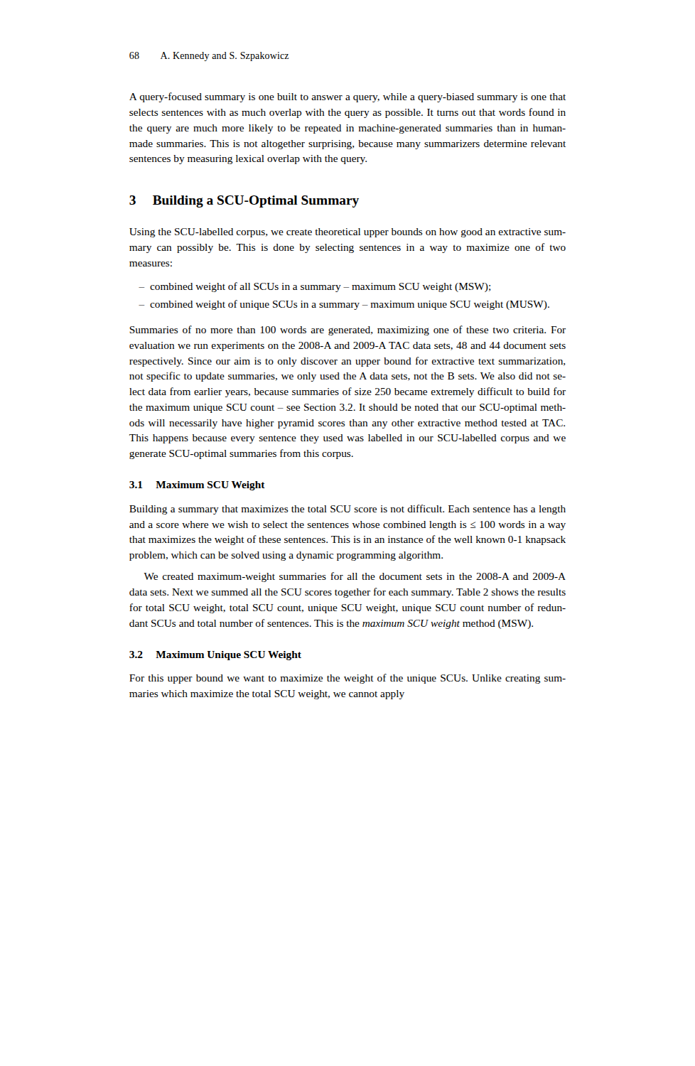68 A. Kennedy and S. Szpakowicz
A query-focused summary is one built to answer a query, while a query-biased summary is one that selects sentences with as much overlap with the query as possible. It turns out that words found in the query are much more likely to be repeated in machine-generated summaries than in human-made summaries. This is not altogether surprising, because many summarizers determine relevant sentences by measuring lexical overlap with the query.
3 Building a SCU-Optimal Summary
Using the SCU-labelled corpus, we create theoretical upper bounds on how good an extractive summary can possibly be. This is done by selecting sentences in a way to maximize one of two measures:
combined weight of all SCUs in a summary – maximum SCU weight (MSW);
combined weight of unique SCUs in a summary – maximum unique SCU weight (MUSW).
Summaries of no more than 100 words are generated, maximizing one of these two criteria. For evaluation we run experiments on the 2008-A and 2009-A TAC data sets, 48 and 44 document sets respectively. Since our aim is to only discover an upper bound for extractive text summarization, not specific to update summaries, we only used the A data sets, not the B sets. We also did not select data from earlier years, because summaries of size 250 became extremely difficult to build for the maximum unique SCU count – see Section 3.2. It should be noted that our SCU-optimal methods will necessarily have higher pyramid scores than any other extractive method tested at TAC. This happens because every sentence they used was labelled in our SCU-labelled corpus and we generate SCU-optimal summaries from this corpus.
3.1 Maximum SCU Weight
Building a summary that maximizes the total SCU score is not difficult. Each sentence has a length and a score where we wish to select the sentences whose combined length is ≤ 100 words in a way that maximizes the weight of these sentences. This is in an instance of the well known 0-1 knapsack problem, which can be solved using a dynamic programming algorithm.
We created maximum-weight summaries for all the document sets in the 2008-A and 2009-A data sets. Next we summed all the SCU scores together for each summary. Table 2 shows the results for total SCU weight, total SCU count, unique SCU weight, unique SCU count number of redundant SCUs and total number of sentences. This is the maximum SCU weight method (MSW).
3.2 Maximum Unique SCU Weight
For this upper bound we want to maximize the weight of the unique SCUs. Unlike creating summaries which maximize the total SCU weight, we cannot apply